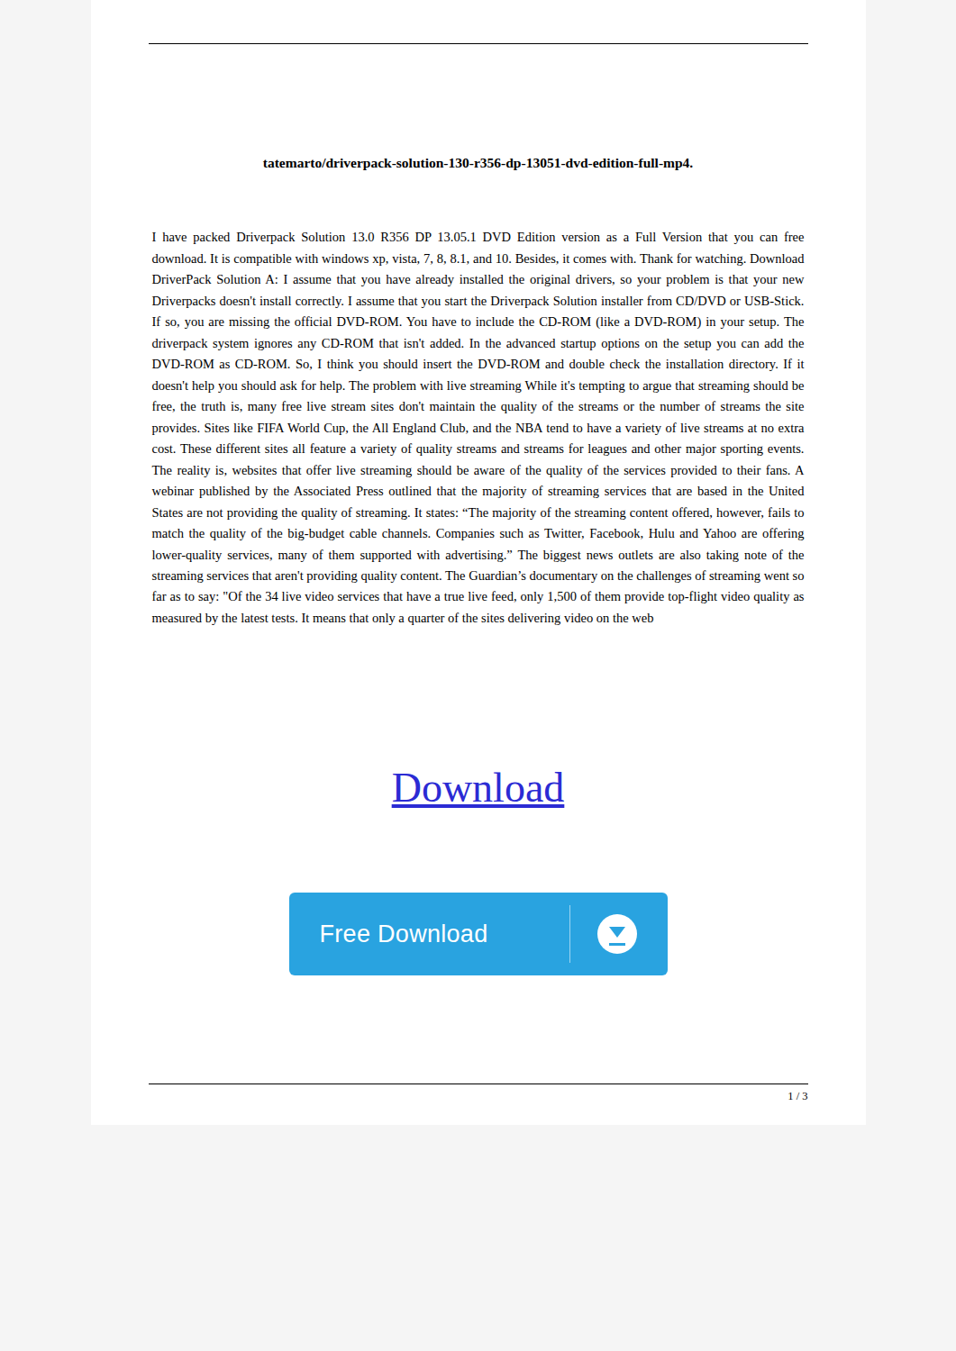tatemarto/driverpack-solution-130-r356-dp-13051-dvd-edition-full-mp4.
I have packed Driverpack Solution 13.0 R356 DP 13.05.1 DVD Edition version as a Full Version that you can free download. It is compatible with windows xp, vista, 7, 8, 8.1, and 10. Besides, it comes with. Thank for watching. Download DriverPack Solution A: I assume that you have already installed the original drivers, so your problem is that your new Driverpacks doesn't install correctly. I assume that you start the Driverpack Solution installer from CD/DVD or USB-Stick. If so, you are missing the official DVD-ROM. You have to include the CD-ROM (like a DVD-ROM) in your setup. The driverpack system ignores any CD-ROM that isn't added. In the advanced startup options on the setup you can add the DVD-ROM as CD-ROM. So, I think you should insert the DVD-ROM and double check the installation directory. If it doesn't help you should ask for help. The problem with live streaming While it's tempting to argue that streaming should be free, the truth is, many free live stream sites don't maintain the quality of the streams or the number of streams the site provides. Sites like FIFA World Cup, the All England Club, and the NBA tend to have a variety of live streams at no extra cost. These different sites all feature a variety of quality streams and streams for leagues and other major sporting events. The reality is, websites that offer live streaming should be aware of the quality of the services provided to their fans. A webinar published by the Associated Press outlined that the majority of streaming services that are based in the United States are not providing the quality of streaming. It states: “The majority of the streaming content offered, however, fails to match the quality of the big-budget cable channels. Companies such as Twitter, Facebook, Hulu and Yahoo are offering lower-quality services, many of them supported with advertising.” The biggest news outlets are also taking note of the streaming services that aren't providing quality content. The Guardian’s documentary on the challenges of streaming went so far as to say: "Of the 34 live video services that have a true live feed, only 1,500 of them provide top-flight video quality as measured by the latest tests. It means that only a quarter of the sites delivering video on the web
Download
Free Download
1 / 3